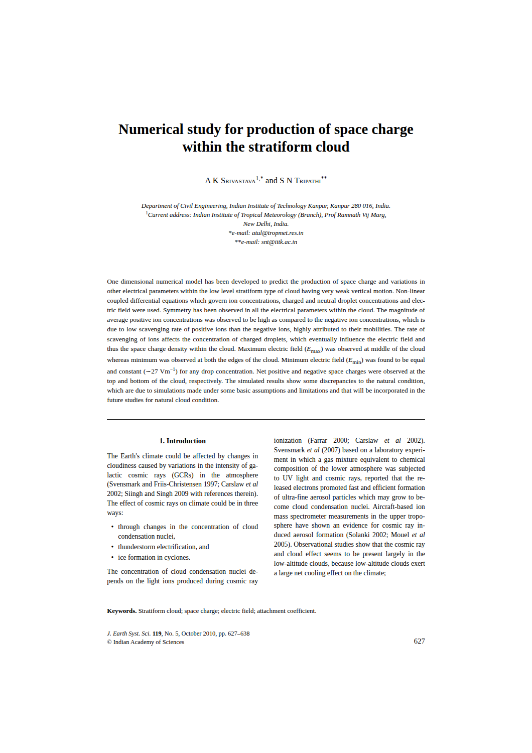Numerical study for production of space charge
within the stratiform cloud
A K Srivastava1,* and S N Tripathi**
Department of Civil Engineering, Indian Institute of Technology Kanpur, Kanpur 280 016, India.
1 Current address: Indian Institute of Tropical Meteorology (Branch), Prof Ramnath Vij Marg,
New Delhi, India.
*e-mail: atul@tropmet.res.in
**e-mail: snt@iitk.ac.in
One dimensional numerical model has been developed to predict the production of space charge and variations in other electrical parameters within the low level stratiform type of cloud having very weak vertical motion. Non-linear coupled differential equations which govern ion concentrations, charged and neutral droplet concentrations and electric field were used. Symmetry has been observed in all the electrical parameters within the cloud. The magnitude of average positive ion concentrations was observed to be high as compared to the negative ion concentrations, which is due to low scavenging rate of positive ions than the negative ions, highly attributed to their mobilities. The rate of scavenging of ions affects the concentration of charged droplets, which eventually influence the electric field and thus the space charge density within the cloud. Maximum electric field (Emax) was observed at middle of the cloud whereas minimum was observed at both the edges of the cloud. Minimum electric field (Emin) was found to be equal and constant (∼27 Vm−1) for any drop concentration. Net positive and negative space charges were observed at the top and bottom of the cloud, respectively. The simulated results show some discrepancies to the natural condition, which are due to simulations made under some basic assumptions and limitations and that will be incorporated in the future studies for natural cloud condition.
1. Introduction
The Earth's climate could be affected by changes in cloudiness caused by variations in the intensity of galactic cosmic rays (GCRs) in the atmosphere (Svensmark and Friis-Christensen 1997; Carslaw et al 2002; Siingh and Singh 2009 with references therein). The effect of cosmic rays on climate could be in three ways:
through changes in the concentration of cloud condensation nuclei,
thunderstorm electrification, and
ice formation in cyclones.
The concentration of cloud condensation nuclei depends on the light ions produced during cosmic ray ionization (Farrar 2000; Carslaw et al 2002). Svensmark et al (2007) based on a laboratory experiment in which a gas mixture equivalent to chemical composition of the lower atmosphere was subjected to UV light and cosmic rays, reported that the released electrons promoted fast and efficient formation of ultra-fine aerosol particles which may grow to become cloud condensation nuclei. Aircraft-based ion mass spectrometer measurements in the upper troposphere have shown an evidence for cosmic ray induced aerosol formation (Solanki 2002; Mouel et al 2005). Observational studies show that the cosmic ray and cloud effect seems to be present largely in the low-altitude clouds, because low-altitude clouds exert a large net cooling effect on the climate;
Keywords. Stratiform cloud; space charge; electric field; attachment coefficient.
J. Earth Syst. Sci. 119, No. 5, October 2010, pp. 627–638
© Indian Academy of Sciences 627